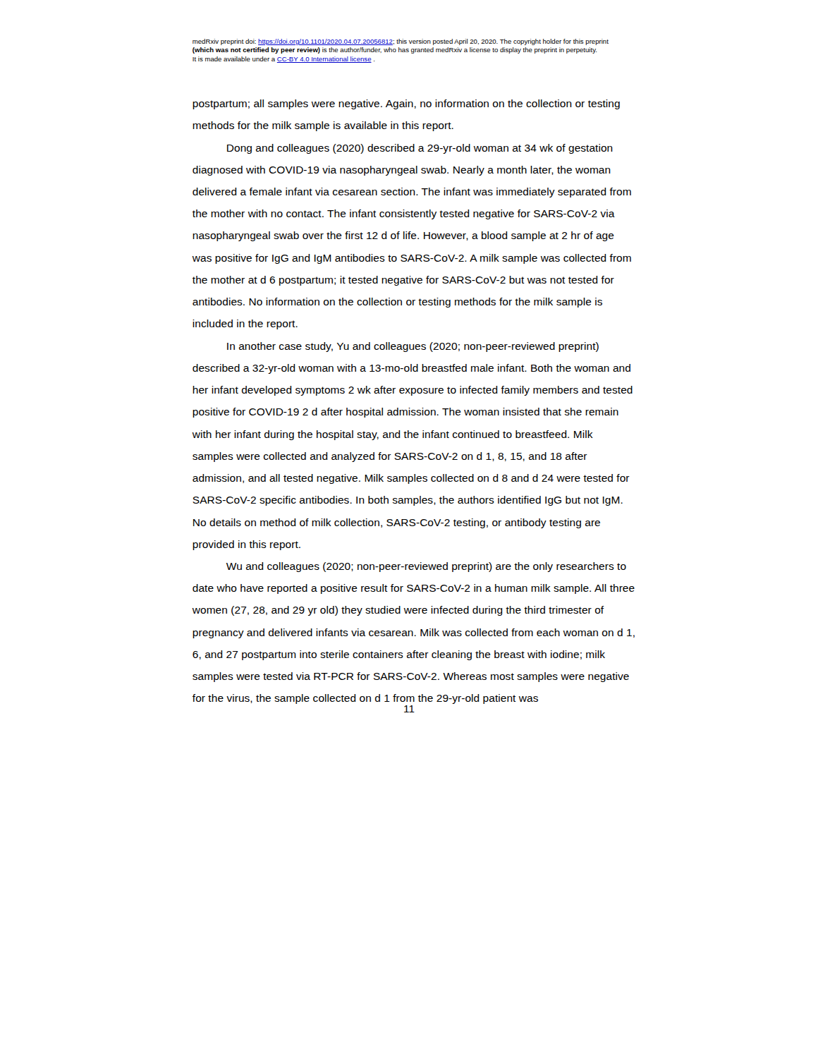medRxiv preprint doi: https://doi.org/10.1101/2020.04.07.20056812; this version posted April 20, 2020. The copyright holder for this preprint (which was not certified by peer review) is the author/funder, who has granted medRxiv a license to display the preprint in perpetuity. It is made available under a CC-BY 4.0 International license .
postpartum; all samples were negative. Again, no information on the collection or testing methods for the milk sample is available in this report.
Dong and colleagues (2020) described a 29-yr-old woman at 34 wk of gestation diagnosed with COVID-19 via nasopharyngeal swab. Nearly a month later, the woman delivered a female infant via cesarean section. The infant was immediately separated from the mother with no contact. The infant consistently tested negative for SARS-CoV-2 via nasopharyngeal swab over the first 12 d of life. However, a blood sample at 2 hr of age was positive for IgG and IgM antibodies to SARS-CoV-2. A milk sample was collected from the mother at d 6 postpartum; it tested negative for SARS-CoV-2 but was not tested for antibodies. No information on the collection or testing methods for the milk sample is included in the report.
In another case study, Yu and colleagues (2020; non-peer-reviewed preprint) described a 32-yr-old woman with a 13-mo-old breastfed male infant. Both the woman and her infant developed symptoms 2 wk after exposure to infected family members and tested positive for COVID-19 2 d after hospital admission. The woman insisted that she remain with her infant during the hospital stay, and the infant continued to breastfeed. Milk samples were collected and analyzed for SARS-CoV-2 on d 1, 8, 15, and 18 after admission, and all tested negative. Milk samples collected on d 8 and d 24 were tested for SARS-CoV-2 specific antibodies. In both samples, the authors identified IgG but not IgM. No details on method of milk collection, SARS-CoV-2 testing, or antibody testing are provided in this report.
Wu and colleagues (2020; non-peer-reviewed preprint) are the only researchers to date who have reported a positive result for SARS-CoV-2 in a human milk sample. All three women (27, 28, and 29 yr old) they studied were infected during the third trimester of pregnancy and delivered infants via cesarean. Milk was collected from each woman on d 1, 6, and 27 postpartum into sterile containers after cleaning the breast with iodine; milk samples were tested via RT-PCR for SARS-CoV-2. Whereas most samples were negative for the virus, the sample collected on d 1 from the 29-yr-old patient was
11